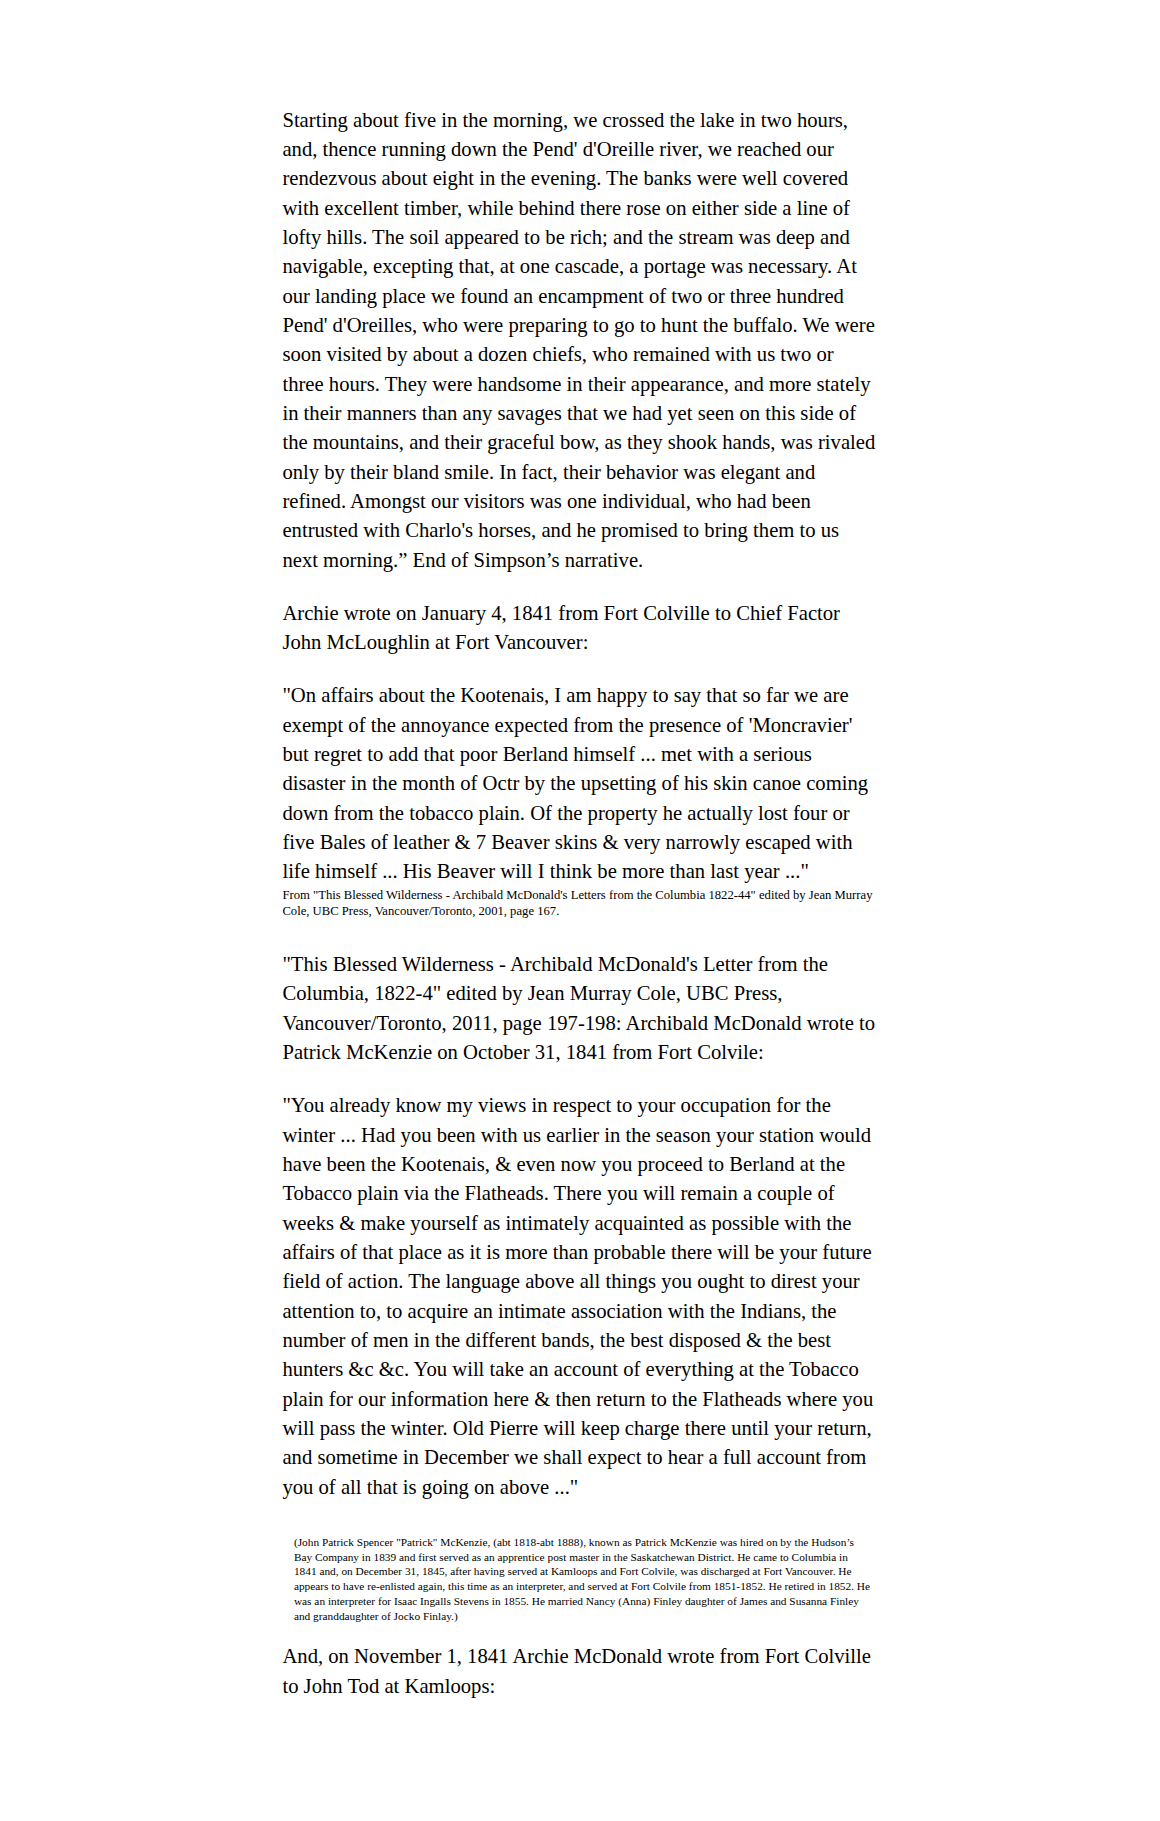Starting about five in the morning, we crossed the lake in two hours, and, thence running down the Pend' d'Oreille river, we reached our rendezvous about eight in the evening. The banks were well covered with excellent timber, while behind there rose on either side a line of lofty hills. The soil appeared to be rich; and the stream was deep and navigable, excepting that, at one cascade, a portage was necessary. At our landing place we found an encampment of two or three hundred Pend' d'Oreilles, who were preparing to go to hunt the buffalo. We were soon visited by about a dozen chiefs, who remained with us two or three hours. They were handsome in their appearance, and more stately in their manners than any savages that we had yet seen on this side of the mountains, and their graceful bow, as they shook hands, was rivaled only by their bland smile. In fact, their behavior was elegant and refined. Amongst our visitors was one individual, who had been entrusted with Charlo's horses, and he promised to bring them to us next morning.” End of Simpson’s narrative.
Archie wrote on January 4, 1841 from Fort Colville to Chief Factor John McLoughlin at Fort Vancouver:
"On affairs about the Kootenais, I am happy to say that so far we are exempt of the annoyance expected from the presence of 'Moncravier' but regret to add that poor Berland himself ... met with a serious disaster in the month of Octr by the upsetting of his skin canoe coming down from the tobacco plain. Of the property he actually lost four or five Bales of leather & 7 Beaver skins & very narrowly escaped with life himself ... His Beaver will I think be more than last year ..."
From "This Blessed Wilderness - Archibald McDonald's Letters from the Columbia 1822-44" edited by Jean Murray Cole, UBC Press, Vancouver/Toronto, 2001, page 167.
"This Blessed Wilderness - Archibald McDonald's Letter from the Columbia, 1822-4" edited by Jean Murray Cole, UBC Press, Vancouver/Toronto, 2011, page 197-198: Archibald McDonald wrote to Patrick McKenzie on October 31, 1841 from Fort Colvile:
"You already know my views in respect to your occupation for the winter ... Had you been with us earlier in the season your station would have been the Kootenais, & even now you proceed to Berland at the Tobacco plain via the Flatheads. There you will remain a couple of weeks & make yourself as intimately acquainted as possible with the affairs of that place as it is more than probable there will be your future field of action. The language above all things you ought to direst your attention to, to acquire an intimate association with the Indians, the number of men in the different bands, the best disposed & the best hunters &c &c. You will take an account of everything at the Tobacco plain for our information here & then return to the Flatheads where you will pass the winter. Old Pierre will keep charge there until your return, and sometime in December we shall expect to hear a full account from you of all that is going on above ..."
(John Patrick Spencer "Patrick" McKenzie, (abt 1818-abt 1888), known as Patrick McKenzie was hired on by the Hudson’s Bay Company in 1839 and first served as an apprentice post master in the Saskatchewan District. He came to Columbia in 1841 and, on December 31, 1845, after having served at Kamloops and Fort Colvile, was discharged at Fort Vancouver. He appears to have re-enlisted again, this time as an interpreter, and served at Fort Colvile from 1851-1852. He retired in 1852. He was an interpreter for Isaac Ingalls Stevens in 1855. He married Nancy (Anna) Finley daughter of James and Susanna Finley and granddaughter of Jocko Finlay.)
And, on November 1, 1841 Archie McDonald wrote from Fort Colville to John Tod at Kamloops: